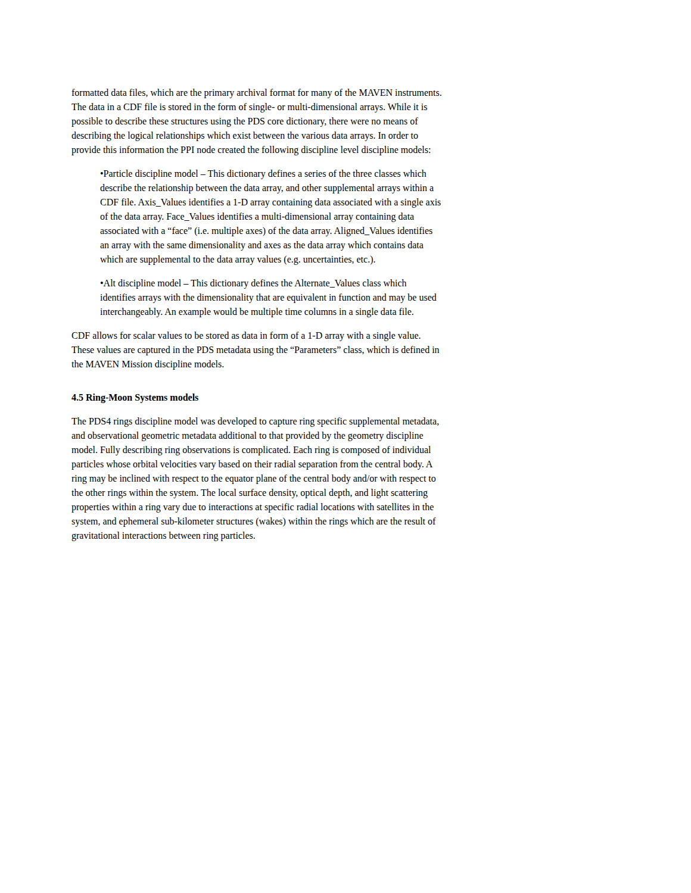formatted data files, which are the primary archival format for many of the MAVEN instruments. The data in a CDF file is stored in the form of single- or multi-dimensional arrays. While it is possible to describe these structures using the PDS core dictionary, there were no means of describing the logical relationships which exist between the various data arrays. In order to provide this information the PPI node created the following discipline level discipline models:
•Particle discipline model – This dictionary defines a series of the three classes which describe the relationship between the data array, and other supplemental arrays within a CDF file. Axis_Values identifies a 1-D array containing data associated with a single axis of the data array. Face_Values identifies a multi-dimensional array containing data associated with a “face” (i.e. multiple axes) of the data array. Aligned_Values identifies an array with the same dimensionality and axes as the data array which contains data which are supplemental to the data array values (e.g. uncertainties, etc.).
•Alt discipline model – This dictionary defines the Alternate_Values class which identifies arrays with the dimensionality that are equivalent in function and may be used interchangeably. An example would be multiple time columns in a single data file.
CDF allows for scalar values to be stored as data in form of a 1-D array with a single value. These values are captured in the PDS metadata using the “Parameters” class, which is defined in the MAVEN Mission discipline models.
4.5 Ring-Moon Systems models
The PDS4 rings discipline model was developed to capture ring specific supplemental metadata, and observational geometric metadata additional to that provided by the geometry discipline model. Fully describing ring observations is complicated. Each ring is composed of individual particles whose orbital velocities vary based on their radial separation from the central body. A ring may be inclined with respect to the equator plane of the central body and/or with respect to the other rings within the system. The local surface density, optical depth, and light scattering properties within a ring vary due to interactions at specific radial locations with satellites in the system, and ephemeral sub-kilometer structures (wakes) within the rings which are the result of gravitational interactions between ring particles.